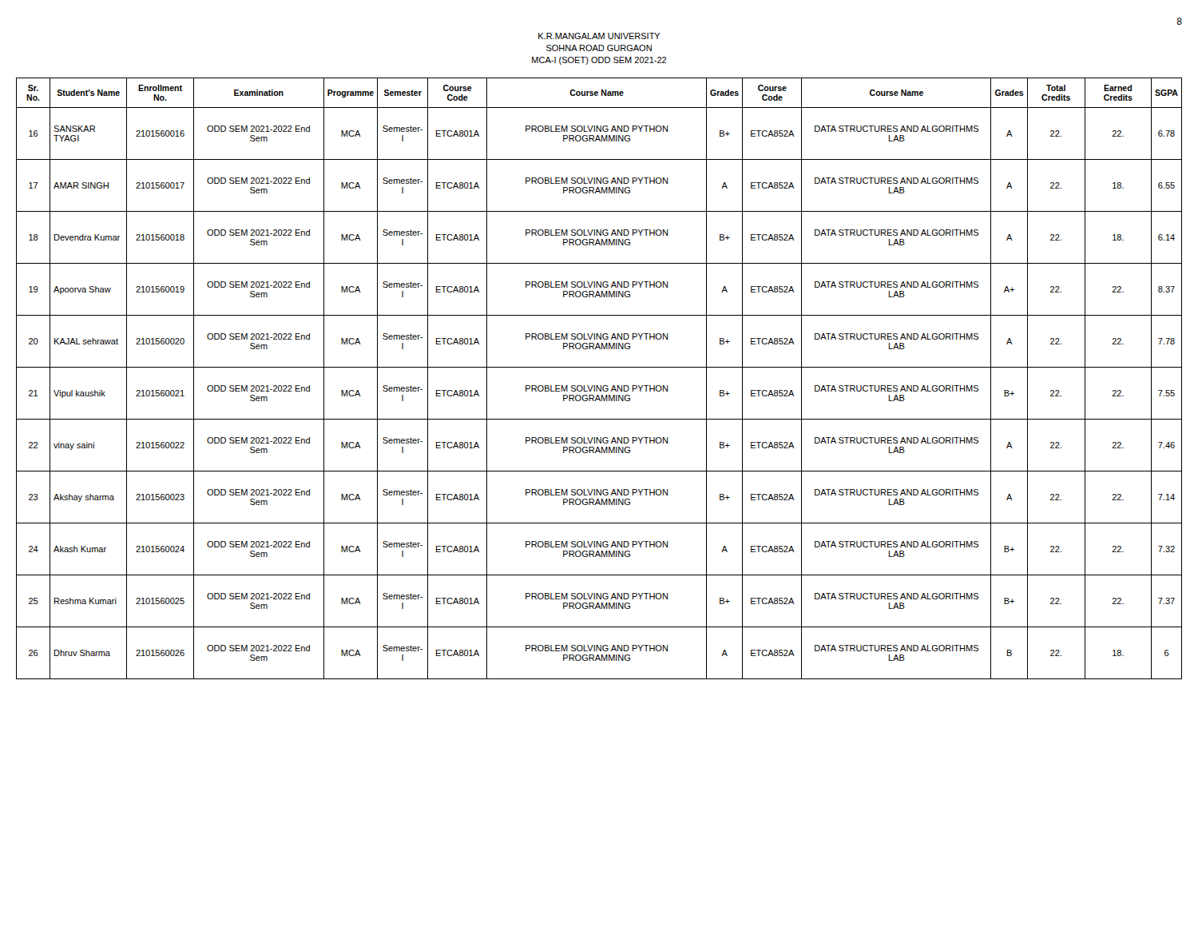8
K.R.MANGALAM UNIVERSITY
SOHNA ROAD GURGAON
MCA-I (SOET) ODD SEM 2021-22
| Sr. No. | Student's Name | Enrollment No. | Examination | Programme | Semester | Course Code | Course Name | Grades | Course Code | Course Name | Grades | Total Credits | Earned Credits | SGPA |
| --- | --- | --- | --- | --- | --- | --- | --- | --- | --- | --- | --- | --- | --- | --- |
| 16 | SANSKAR TYAGI | 2101560016 | ODD SEM 2021-2022 End Sem | MCA | Semester-I | ETCA801A | PROBLEM SOLVING AND PYTHON PROGRAMMING | B+ | ETCA852A | DATA STRUCTURES AND ALGORITHMS LAB | A | 22. | 22. | 6.78 |
| 17 | AMAR SINGH | 2101560017 | ODD SEM 2021-2022 End Sem | MCA | Semester-I | ETCA801A | PROBLEM SOLVING AND PYTHON PROGRAMMING | A | ETCA852A | DATA STRUCTURES AND ALGORITHMS LAB | A | 22. | 18. | 6.55 |
| 18 | Devendra Kumar | 2101560018 | ODD SEM 2021-2022 End Sem | MCA | Semester-I | ETCA801A | PROBLEM SOLVING AND PYTHON PROGRAMMING | B+ | ETCA852A | DATA STRUCTURES AND ALGORITHMS LAB | A | 22. | 18. | 6.14 |
| 19 | Apoorva Shaw | 2101560019 | ODD SEM 2021-2022 End Sem | MCA | Semester-I | ETCA801A | PROBLEM SOLVING AND PYTHON PROGRAMMING | A | ETCA852A | DATA STRUCTURES AND ALGORITHMS LAB | A+ | 22. | 22. | 8.37 |
| 20 | KAJAL sehrawat | 2101560020 | ODD SEM 2021-2022 End Sem | MCA | Semester-I | ETCA801A | PROBLEM SOLVING AND PYTHON PROGRAMMING | B+ | ETCA852A | DATA STRUCTURES AND ALGORITHMS LAB | A | 22. | 22. | 7.78 |
| 21 | Vipul kaushik | 2101560021 | ODD SEM 2021-2022 End Sem | MCA | Semester-I | ETCA801A | PROBLEM SOLVING AND PYTHON PROGRAMMING | B+ | ETCA852A | DATA STRUCTURES AND ALGORITHMS LAB | B+ | 22. | 22. | 7.55 |
| 22 | vinay saini | 2101560022 | ODD SEM 2021-2022 End Sem | MCA | Semester-I | ETCA801A | PROBLEM SOLVING AND PYTHON PROGRAMMING | B+ | ETCA852A | DATA STRUCTURES AND ALGORITHMS LAB | A | 22. | 22. | 7.46 |
| 23 | Akshay sharma | 2101560023 | ODD SEM 2021-2022 End Sem | MCA | Semester-I | ETCA801A | PROBLEM SOLVING AND PYTHON PROGRAMMING | B+ | ETCA852A | DATA STRUCTURES AND ALGORITHMS LAB | A | 22. | 22. | 7.14 |
| 24 | Akash Kumar | 2101560024 | ODD SEM 2021-2022 End Sem | MCA | Semester-I | ETCA801A | PROBLEM SOLVING AND PYTHON PROGRAMMING | A | ETCA852A | DATA STRUCTURES AND ALGORITHMS LAB | B+ | 22. | 22. | 7.32 |
| 25 | Reshma Kumari | 2101560025 | ODD SEM 2021-2022 End Sem | MCA | Semester-I | ETCA801A | PROBLEM SOLVING AND PYTHON PROGRAMMING | B+ | ETCA852A | DATA STRUCTURES AND ALGORITHMS LAB | B+ | 22. | 22. | 7.37 |
| 26 | Dhruv Sharma | 2101560026 | ODD SEM 2021-2022 End Sem | MCA | Semester-I | ETCA801A | PROBLEM SOLVING AND PYTHON PROGRAMMING | A | ETCA852A | DATA STRUCTURES AND ALGORITHMS LAB | B | 22. | 18. | 6 |